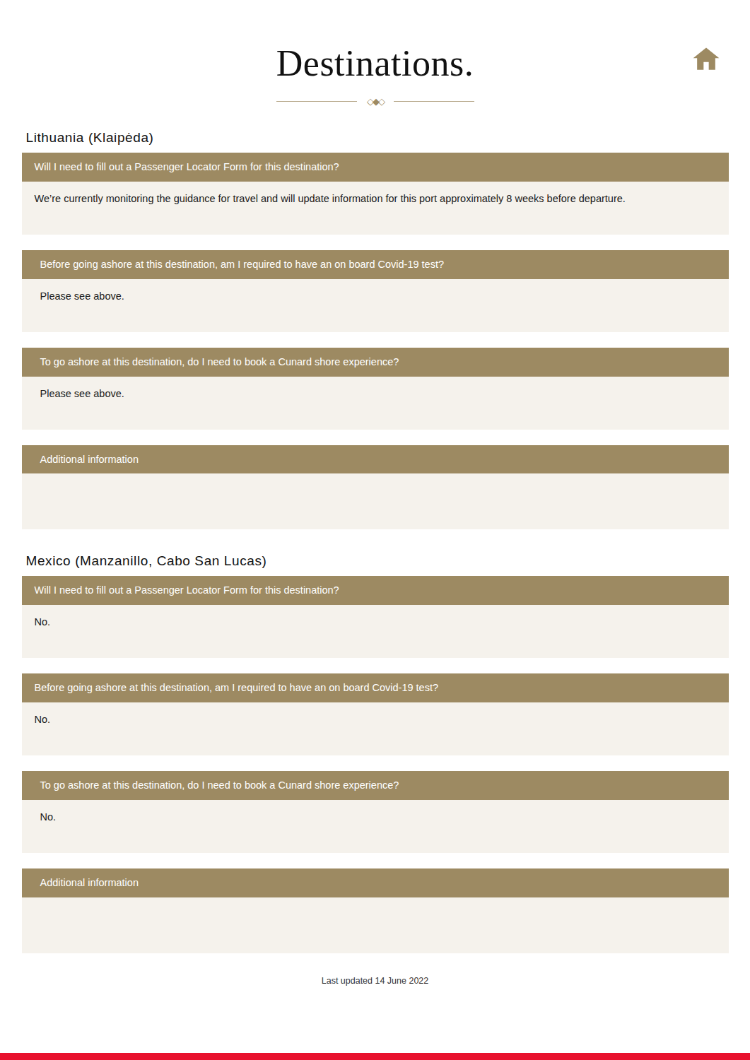Destinations.
◇◆◇
Lithuania (Klaipėda)
Will I need to fill out a Passenger Locator Form for this destination?
We’re currently monitoring the guidance for travel and will update information for this port approximately 8 weeks before departure.
Before going ashore at this destination, am I required to have an on board Covid-19 test?
Please see above.
To go ashore at this destination, do I need to book a Cunard shore experience?
Please see above.
Additional information
Mexico (Manzanillo, Cabo San Lucas)
Will I need to fill out a Passenger Locator Form for this destination?
No.
Before going ashore at this destination, am I required to have an on board Covid-19 test?
No.
To go ashore at this destination, do I need to book a Cunard shore experience?
No.
Additional information
Last updated 14 June 2022